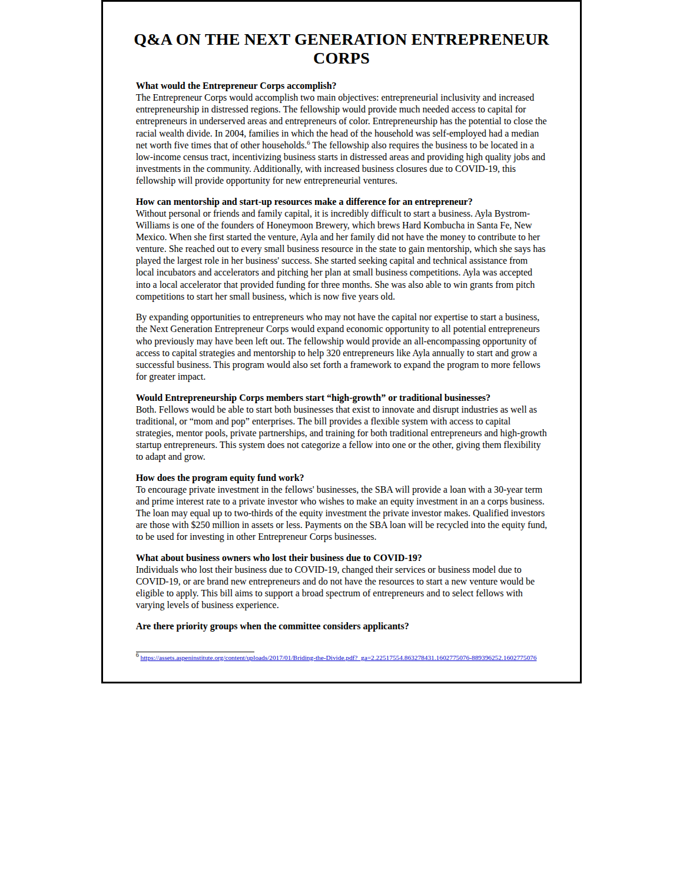Q&A ON THE NEXT GENERATION ENTREPRENEUR CORPS
What would the Entrepreneur Corps accomplish?
The Entrepreneur Corps would accomplish two main objectives: entrepreneurial inclusivity and increased entrepreneurship in distressed regions. The fellowship would provide much needed access to capital for entrepreneurs in underserved areas and entrepreneurs of color. Entrepreneurship has the potential to close the racial wealth divide. In 2004, families in which the head of the household was self-employed had a median net worth five times that of other households.6 The fellowship also requires the business to be located in a low-income census tract, incentivizing business starts in distressed areas and providing high quality jobs and investments in the community. Additionally, with increased business closures due to COVID-19, this fellowship will provide opportunity for new entrepreneurial ventures.
How can mentorship and start-up resources make a difference for an entrepreneur?
Without personal or friends and family capital, it is incredibly difficult to start a business. Ayla Bystrom-Williams is one of the founders of Honeymoon Brewery, which brews Hard Kombucha in Santa Fe, New Mexico. When she first started the venture, Ayla and her family did not have the money to contribute to her venture. She reached out to every small business resource in the state to gain mentorship, which she says has played the largest role in her business' success. She started seeking capital and technical assistance from local incubators and accelerators and pitching her plan at small business competitions. Ayla was accepted into a local accelerator that provided funding for three months. She was also able to win grants from pitch competitions to start her small business, which is now five years old.
By expanding opportunities to entrepreneurs who may not have the capital nor expertise to start a business, the Next Generation Entrepreneur Corps would expand economic opportunity to all potential entrepreneurs who previously may have been left out. The fellowship would provide an all-encompassing opportunity of access to capital strategies and mentorship to help 320 entrepreneurs like Ayla annually to start and grow a successful business. This program would also set forth a framework to expand the program to more fellows for greater impact.
Would Entrepreneurship Corps members start “high-growth” or traditional businesses?
Both. Fellows would be able to start both businesses that exist to innovate and disrupt industries as well as traditional, or “mom and pop” enterprises. The bill provides a flexible system with access to capital strategies, mentor pools, private partnerships, and training for both traditional entrepreneurs and high-growth startup entrepreneurs. This system does not categorize a fellow into one or the other, giving them flexibility to adapt and grow.
How does the program equity fund work?
To encourage private investment in the fellows' businesses, the SBA will provide a loan with a 30-year term and prime interest rate to a private investor who wishes to make an equity investment in an a corps business. The loan may equal up to two-thirds of the equity investment the private investor makes. Qualified investors are those with $250 million in assets or less. Payments on the SBA loan will be recycled into the equity fund, to be used for investing in other Entrepreneur Corps businesses.
What about business owners who lost their business due to COVID-19?
Individuals who lost their business due to COVID-19, changed their services or business model due to COVID-19, or are brand new entrepreneurs and do not have the resources to start a new venture would be eligible to apply. This bill aims to support a broad spectrum of entrepreneurs and to select fellows with varying levels of business experience.
Are there priority groups when the committee considers applicants?
6 https://assets.aspeninstitute.org/content/uploads/2017/01/Briding-the-Divide.pdf?_ga=2.22517554.863278431.1602775076-889396252.1602775076